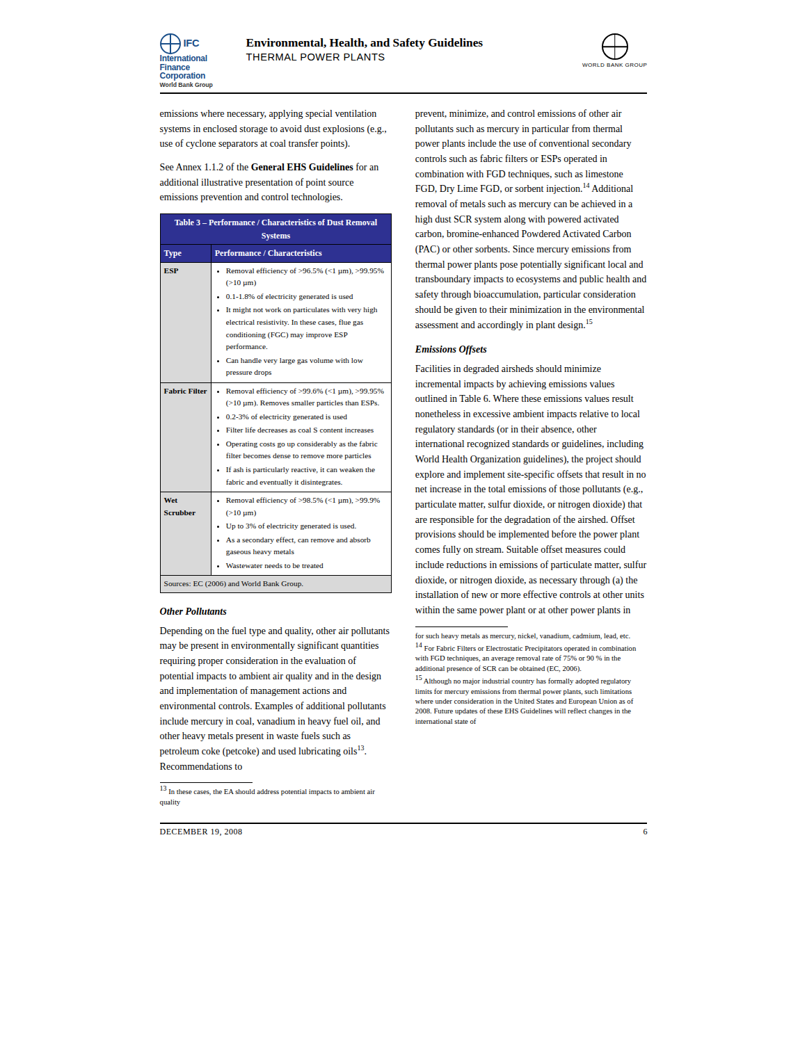IFC
International
Finance
Corporation
World Bank Group
Environmental, Health, and Safety Guidelines
THERMAL POWER PLANTS
WORLD BANK GROUP
emissions where necessary, applying special ventilation systems in enclosed storage to avoid dust explosions (e.g., use of cyclone separators at coal transfer points).
See Annex 1.1.2 of the General EHS Guidelines for an additional illustrative presentation of point source emissions prevention and control technologies.
| Table 3 – Performance / Characteristics of Dust Removal Systems |
| --- |
| Type | Performance / Characteristics |
| ESP | Removal efficiency of >96.5% (<1 µm), >99.95% (>10 µm) 0.1-1.8% of electricity generated is used It might not work on particulates with very high electrical resistivity. In these cases, flue gas conditioning (FGC) may improve ESP performance. Can handle very large gas volume with low pressure drops |
| Fabric Filter | Removal efficiency of >99.6% (<1 µm), >99.95% (>10 µm). Removes smaller particles than ESPs. 0.2-3% of electricity generated is used Filter life decreases as coal S content increases Operating costs go up considerably as the fabric filter becomes dense to remove more particles If ash is particularly reactive, it can weaken the fabric and eventually it disintegrates. |
| Wet Scrubber | Removal efficiency of >98.5% (<1 µm), >99.9% (>10 µm) Up to 3% of electricity generated is used. As a secondary effect, can remove and absorb gaseous heavy metals Wastewater needs to be treated |
| Sources: EC (2006) and World Bank Group. |
Other Pollutants
Depending on the fuel type and quality, other air pollutants may be present in environmentally significant quantities requiring proper consideration in the evaluation of potential impacts to ambient air quality and in the design and implementation of management actions and environmental controls. Examples of additional pollutants include mercury in coal, vanadium in heavy fuel oil, and other heavy metals present in waste fuels such as petroleum coke (petcoke) and used lubricating oils13. Recommendations to
13 In these cases, the EA should address potential impacts to ambient air quality
prevent, minimize, and control emissions of other air pollutants such as mercury in particular from thermal power plants include the use of conventional secondary controls such as fabric filters or ESPs operated in combination with FGD techniques, such as limestone FGD, Dry Lime FGD, or sorbent injection.14 Additional removal of metals such as mercury can be achieved in a high dust SCR system along with powered activated carbon, bromine-enhanced Powdered Activated Carbon (PAC) or other sorbents. Since mercury emissions from thermal power plants pose potentially significant local and transboundary impacts to ecosystems and public health and safety through bioaccumulation, particular consideration should be given to their minimization in the environmental assessment and accordingly in plant design.15
Emissions Offsets
Facilities in degraded airsheds should minimize incremental impacts by achieving emissions values outlined in Table 6. Where these emissions values result nonetheless in excessive ambient impacts relative to local regulatory standards (or in their absence, other international recognized standards or guidelines, including World Health Organization guidelines), the project should explore and implement site-specific offsets that result in no net increase in the total emissions of those pollutants (e.g., particulate matter, sulfur dioxide, or nitrogen dioxide) that are responsible for the degradation of the airshed. Offset provisions should be implemented before the power plant comes fully on stream. Suitable offset measures could include reductions in emissions of particulate matter, sulfur dioxide, or nitrogen dioxide, as necessary through (a) the installation of new or more effective controls at other units within the same power plant or at other power plants in
for such heavy metals as mercury, nickel, vanadium, cadmium, lead, etc.
14 For Fabric Filters or Electrostatic Precipitators operated in combination with FGD techniques, an average removal rate of 75% or 90 % in the additional presence of SCR can be obtained (EC, 2006).
15 Although no major industrial country has formally adopted regulatory limits for mercury emissions from thermal power plants, such limitations where under consideration in the United States and European Union as of 2008. Future updates of these EHS Guidelines will reflect changes in the international state of
DECEMBER 19, 2008
6